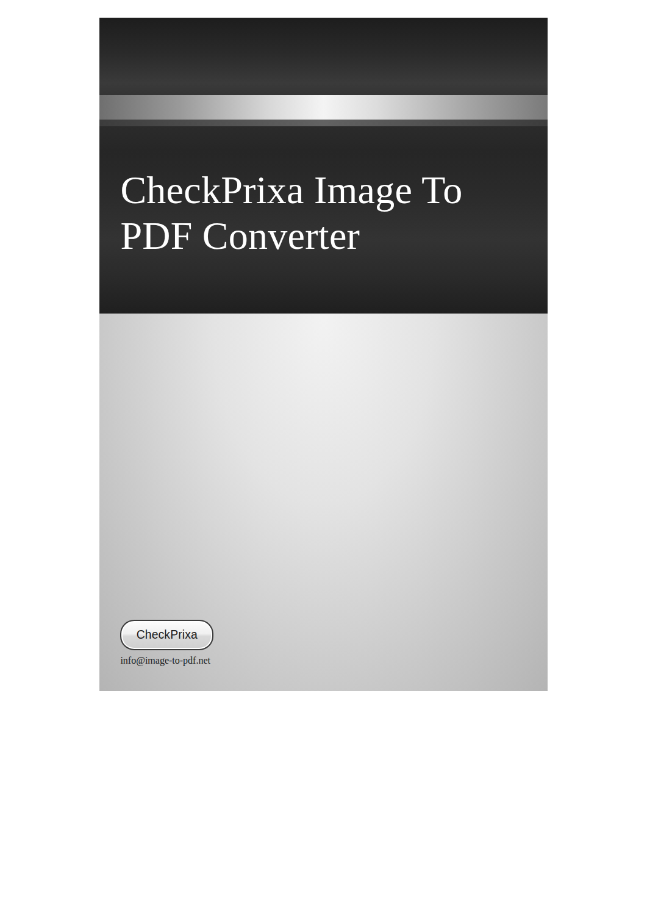CheckPrixa Image To PDF Converter
CheckPrixa
info@image-to-pdf.net